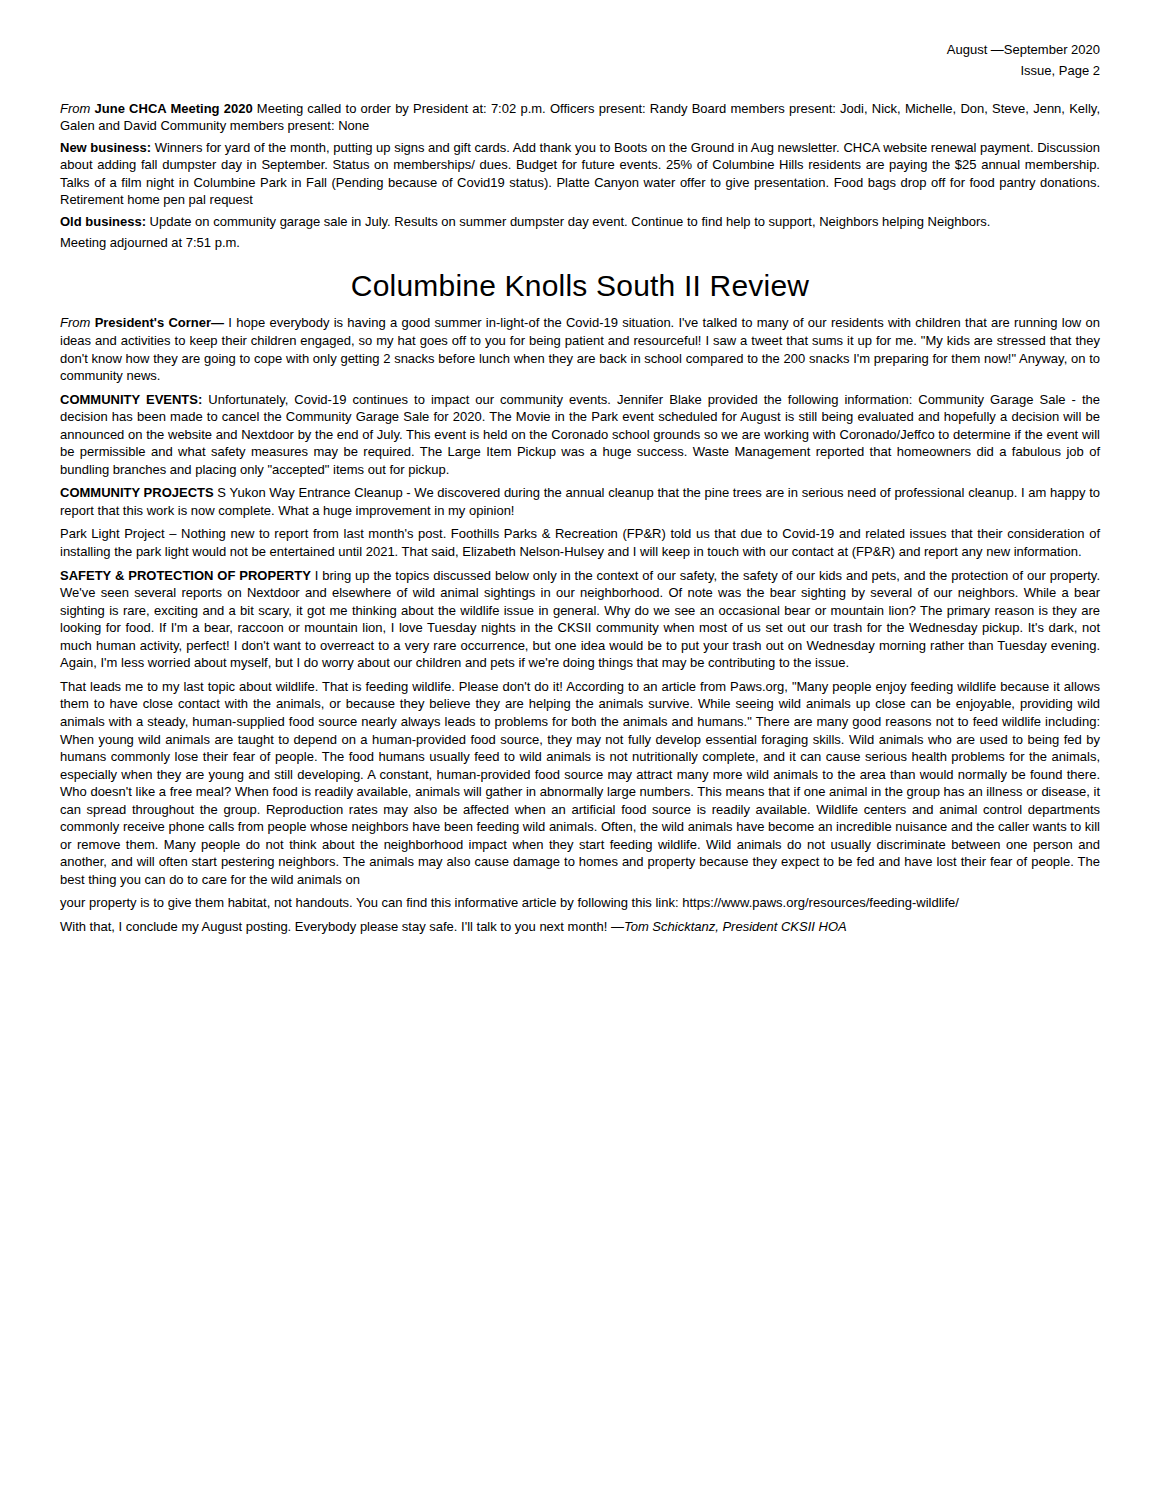August —September 2020 Issue, Page 2
From June CHCA Meeting 2020 Meeting called to order by President at: 7:02 p.m. Officers present: Randy Board members present: Jodi, Nick, Michelle, Don, Steve, Jenn, Kelly, Galen and David Community members present: None
New business: Winners for yard of the month, putting up signs and gift cards. Add thank you to Boots on the Ground in Aug newsletter. CHCA website renewal payment. Discussion about adding fall dumpster day in September. Status on memberships/ dues. Budget for future events. 25% of Columbine Hills residents are paying the $25 annual membership. Talks of a film night in Columbine Park in Fall (Pending because of Covid19 status). Platte Canyon water offer to give presentation. Food bags drop off for food pantry donations. Retirement home pen pal request
Old business: Update on community garage sale in July. Results on summer dumpster day event. Continue to find help to support, Neighbors helping Neighbors.
Meeting adjourned at 7:51 p.m.
Columbine Knolls South II Review
From President's Corner— I hope everybody is having a good summer in-light-of the Covid-19 situation. I've talked to many of our residents with children that are running low on ideas and activities to keep their children engaged, so my hat goes off to you for being patient and resourceful! I saw a tweet that sums it up for me. "My kids are stressed that they don't know how they are going to cope with only getting 2 snacks before lunch when they are back in school compared to the 200 snacks I'm preparing for them now!" Anyway, on to community news.
COMMUNITY EVENTS: Unfortunately, Covid-19 continues to impact our community events. Jennifer Blake provided the following information: Community Garage Sale - the decision has been made to cancel the Community Garage Sale for 2020. The Movie in the Park event scheduled for August is still being evaluated and hopefully a decision will be announced on the website and Nextdoor by the end of July. This event is held on the Coronado school grounds so we are working with Coronado/Jeffco to determine if the event will be permissible and what safety measures may be required. The Large Item Pickup was a huge success. Waste Management reported that homeowners did a fabulous job of bundling branches and placing only "accepted" items out for pickup.
COMMUNITY PROJECTS S Yukon Way Entrance Cleanup - We discovered during the annual cleanup that the pine trees are in serious need of professional cleanup. I am happy to report that this work is now complete. What a huge improvement in my opinion!
Park Light Project – Nothing new to report from last month's post. Foothills Parks & Recreation (FP&R) told us that due to Covid-19 and related issues that their consideration of installing the park light would not be entertained until 2021. That said, Elizabeth Nelson-Hulsey and I will keep in touch with our contact at (FP&R) and report any new information.
SAFETY & PROTECTION OF PROPERTY I bring up the topics discussed below only in the context of our safety, the safety of our kids and pets, and the protection of our property. We've seen several reports on Nextdoor and elsewhere of wild animal sightings in our neighborhood. Of note was the bear sighting by several of our neighbors. While a bear sighting is rare, exciting and a bit scary, it got me thinking about the wildlife issue in general. Why do we see an occasional bear or mountain lion? The primary reason is they are looking for food. If I'm a bear, raccoon or mountain lion, I love Tuesday nights in the CKSII community when most of us set out our trash for the Wednesday pickup. It's dark, not much human activity, perfect! I don't want to overreact to a very rare occurrence, but one idea would be to put your trash out on Wednesday morning rather than Tuesday evening. Again, I'm less worried about myself, but I do worry about our children and pets if we're doing things that may be contributing to the issue.
That leads me to my last topic about wildlife. That is feeding wildlife. Please don't do it! According to an article from Paws.org, "Many people enjoy feeding wildlife because it allows them to have close contact with the animals, or because they believe they are helping the animals survive. While seeing wild animals up close can be enjoyable, providing wild animals with a steady, human-supplied food source nearly always leads to problems for both the animals and humans." There are many good reasons not to feed wildlife including: When young wild animals are taught to depend on a human-provided food source, they may not fully develop essential foraging skills. Wild animals who are used to being fed by humans commonly lose their fear of people. The food humans usually feed to wild animals is not nutritionally complete, and it can cause serious health problems for the animals, especially when they are young and still developing. A constant, human-provided food source may attract many more wild animals to the area than would normally be found there. Who doesn't like a free meal? When food is readily available, animals will gather in abnormally large numbers. This means that if one animal in the group has an illness or disease, it can spread throughout the group. Reproduction rates may also be affected when an artificial food source is readily available. Wildlife centers and animal control departments commonly receive phone calls from people whose neighbors have been feeding wild animals. Often, the wild animals have become an incredible nuisance and the caller wants to kill or remove them. Many people do not think about the neighborhood impact when they start feeding wildlife. Wild animals do not usually discriminate between one person and another, and will often start pestering neighbors. The animals may also cause damage to homes and property because they expect to be fed and have lost their fear of people. The best thing you can do to care for the wild animals on
your property is to give them habitat, not handouts. You can find this informative article by following this link: https://www.paws.org/resources/feeding-wildlife/
With that, I conclude my August posting. Everybody please stay safe. I'll talk to you next month! —Tom Schicktanz, President CKSII HOA